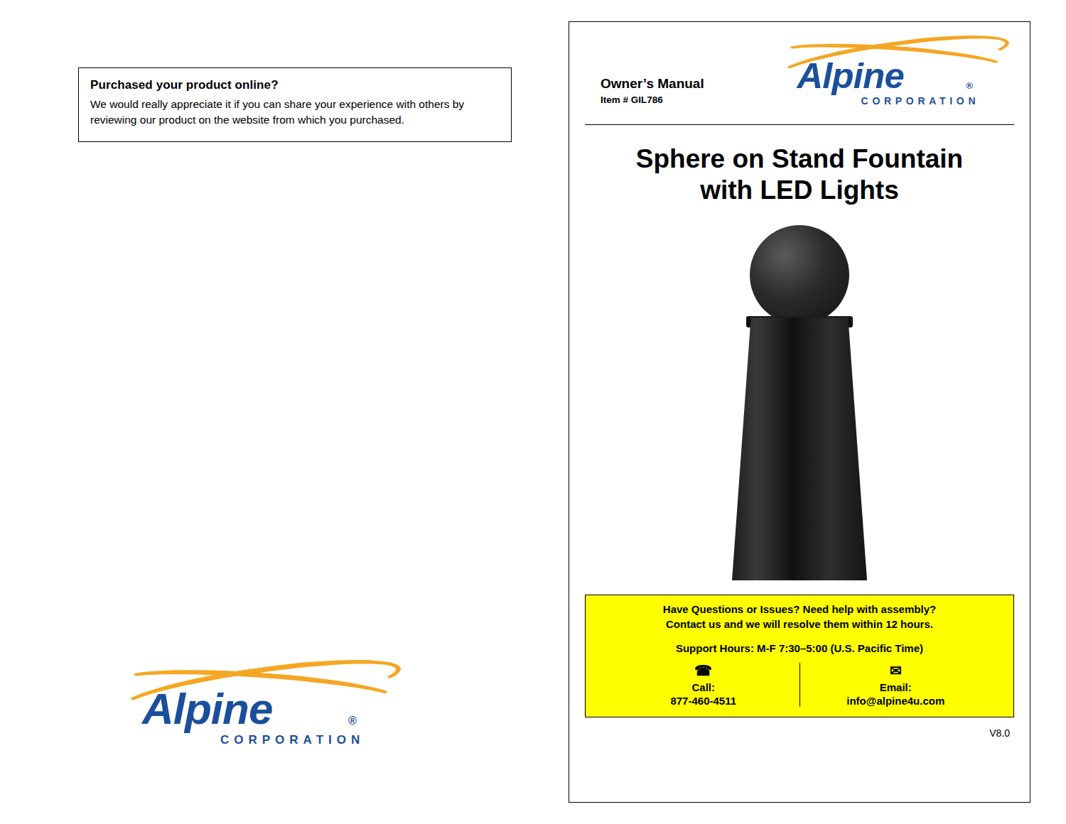Purchased your product online?
We would really appreciate it if you can share your experience with others by reviewing our product on the website from which you purchased.
Alpine ® CORPORATION
Owner’s Manual
Item # GIL786
Alpine ® CORPORATION
Sphere on Stand Fountain
with LED Lights
Have Questions or Issues? Need help with assembly?
Contact us and we will resolve them within 12 hours.
Support Hours: M-F 7:30–5:00 (U.S. Pacific Time)
☎
Call:
877-460-4511
✉
Email:
info@alpine4u.com
V8.0